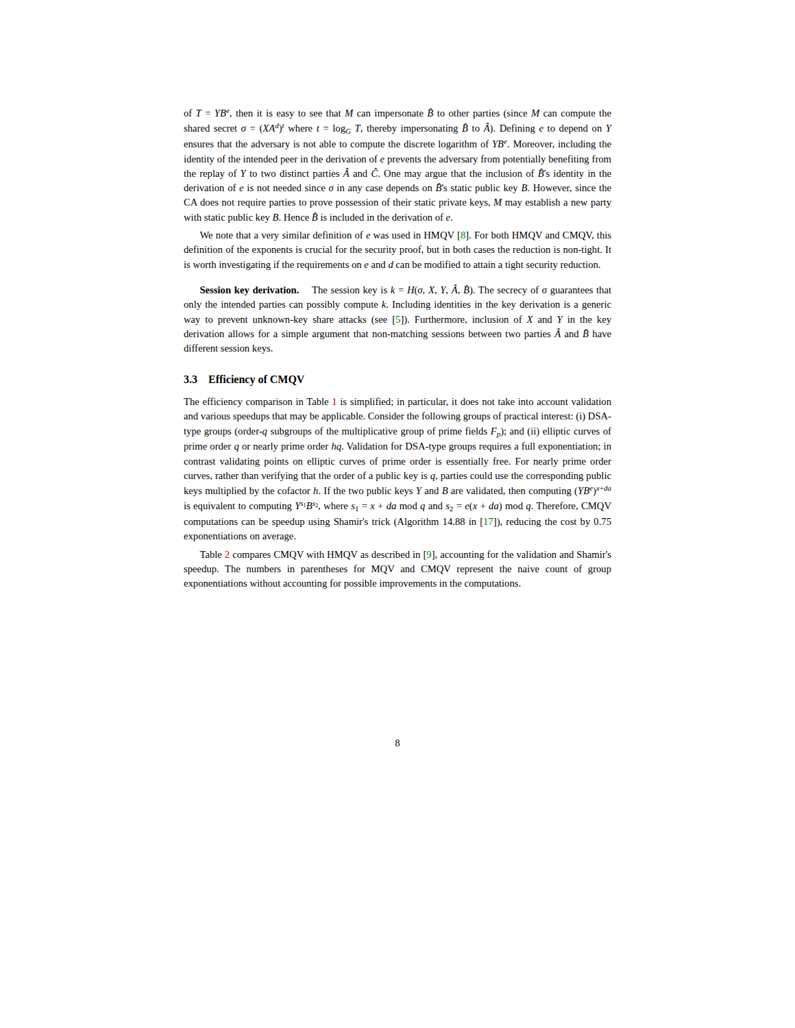of T = YBe, then it is easy to see that M can impersonate B̂ to other parties (since M can compute the shared secret σ = (XAd)t where t = logG T, thereby impersonating B̂ to Â). Defining e to depend on Y ensures that the adversary is not able to compute the discrete logarithm of YBe. Moreover, including the identity of the intended peer in the derivation of e prevents the adversary from potentially benefiting from the replay of Y to two distinct parties Â and Ĉ. One may argue that the inclusion of B̂'s identity in the derivation of e is not needed since σ in any case depends on B̂'s static public key B. However, since the CA does not require parties to prove possession of their static private keys, M may establish a new party with static public key B. Hence B̂ is included in the derivation of e.
We note that a very similar definition of e was used in HMQV [8]. For both HMQV and CMQV, this definition of the exponents is crucial for the security proof, but in both cases the reduction is non-tight. It is worth investigating if the requirements on e and d can be modified to attain a tight security reduction.
Session key derivation. The session key is k = H(σ, X, Y, Â, B̂). The secrecy of σ guarantees that only the intended parties can possibly compute k. Including identities in the key derivation is a generic way to prevent unknown-key share attacks (see [5]). Furthermore, inclusion of X and Y in the key derivation allows for a simple argument that non-matching sessions between two parties Â and B̂ have different session keys.
3.3 Efficiency of CMQV
The efficiency comparison in Table 1 is simplified; in particular, it does not take into account validation and various speedups that may be applicable. Consider the following groups of practical interest: (i) DSA-type groups (order-q subgroups of the multiplicative group of prime fields Fp); and (ii) elliptic curves of prime order q or nearly prime order hq. Validation for DSA-type groups requires a full exponentiation; in contrast validating points on elliptic curves of prime order is essentially free. For nearly prime order curves, rather than verifying that the order of a public key is q, parties could use the corresponding public keys multiplied by the cofactor h. If the two public keys Y and B are validated, then computing (YBe)x+da is equivalent to computing Ys1Bs2, where s1 = x + da mod q and s2 = e(x + da) mod q. Therefore, CMQV computations can be speedup using Shamir's trick (Algorithm 14.88 in [17]), reducing the cost by 0.75 exponentiations on average.
Table 2 compares CMQV with HMQV as described in [9], accounting for the validation and Shamir's speedup. The numbers in parentheses for MQV and CMQV represent the naive count of group exponentiations without accounting for possible improvements in the computations.
8